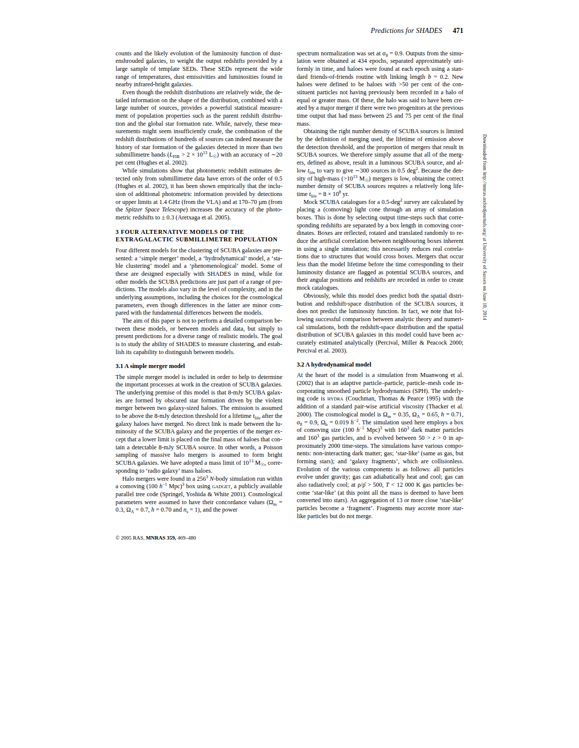Downloaded from http://mnras.oxfordjournals.org/ at University of Sussex on June 10, 2014
Predictions for SHADES 471
counts and the likely evolution of the luminosity function of dust-enshrouded galaxies, to weight the output redshifts provided by a large sample of template SEDs. These SEDs represent the wide range of temperatures, dust emissivities and luminosities found in nearby infrared-bright galaxies.
Even though the redshift distributions are relatively wide, the detailed information on the shape of the distribution, combined with a large number of sources, provides a powerful statistical measurement of population properties such as the parent redshift distribution and the global star formation rate. While, naively, these measurements might seem insufficiently crude, the combination of the redshift distributions of hundreds of sources can indeed measure the history of star formation of the galaxies detected in more than two submillimetre bands (LFIR > 2 × 1013 L☉) with an accuracy of ∼20 per cent (Hughes et al. 2002).
While simulations show that photometric redshift estimates detected only from submillimetre data have errors of the order of 0.5 (Hughes et al. 2002), it has been shown empirically that the inclusion of additional photometric information provided by detections or upper limits at 1.4 GHz (from the VLA) and at 170–70 µm (from the Spitzer Space Telescope) increases the accuracy of the photometric redshifts to ± 0.3 (Aretxaga et al. 2005).
3 Four alternative models of the extragalactic submillimetre population
Four different models for the clustering of SCUBA galaxies are presented: a ‘simple merger’ model, a ‘hydrodynamical’ model, a ‘stable clustering’ model and a ‘phenomenological’ model. Some of these are designed especially with SHADES in mind, while for other models the SCUBA predictions are just part of a range of predictions. The models also vary in the level of complexity, and in the underlying assumptions, including the choices for the cosmological parameters, even though differences in the latter are minor compared with the fundamental differences between the models.
The aim of this paper is not to perform a detailed comparison between these models, or between models and data, but simply to present predictions for a diverse range of realistic models. The goal is to study the ability of SHADES to measure clustering, and establish its capability to distinguish between models.
3.1 A simple merger model
The simple merger model is included in order to help to determine the important processes at work in the creation of SCUBA galaxies. The underlying premise of this model is that 8-mJy SCUBA galaxies are formed by obscured star formation driven by the violent merger between two galaxy-sized haloes. The emission is assumed to be above the 8-mJy detection threshold for a lifetime tlife after the galaxy haloes have merged. No direct link is made between the luminosity of the SCUBA galaxy and the properties of the merger except that a lower limit is placed on the final mass of haloes that contain a detectable 8-mJy SCUBA source. In other words, a Poisson sampling of massive halo mergers is assumed to form bright SCUBA galaxies. We have adopted a mass limit of 1013 M☉, corresponding to ‘radio galaxy’ mass haloes.
Halo mergers were found in a 2563 N-body simulation run within a comoving (100 h−1 Mpc)3 box using gadget, a publicly available parallel tree code (Springel, Yoshida & White 2001). Cosmological parameters were assumed to have their concordance values (Ωm = 0.3, ΩΛ = 0.7, h = 0.70 and ns = 1), and the power
spectrum normalization was set at σ8 = 0.9. Outputs from the simulation were obtained at 434 epochs, separated approximately uniformly in time, and haloes were found at each epoch using a standard friends-of-friends routine with linking length b = 0.2. New haloes were defined to be haloes with >50 per cent of the constituent particles not having previously been recorded in a halo of equal or greater mass. Of these, the halo was said to have been created by a major merger if there were two progenitors at the previous time output that had mass between 25 and 75 per cent of the final mass.
Obtaining the right number density of SCUBA sources is limited by the definition of merging used, the lifetime of emission above the detection threshold, and the proportion of mergers that result in SCUBA sources. We therefore simply assume that all of the mergers, defined as above, result in a luminous SCUBA source, and allow tlife to vary to give ∼300 sources in 0.5 deg2. Because the density of high-mass (>1013 M☉) mergers is low, obtaining the correct number density of SCUBA sources requires a relatively long lifetime tlife = 8 × 108 yr.
Mock SCUBA catalogues for a 0.5-deg2 survey are calculated by placing a (comoving) light cone through an array of simulation boxes. This is done by selecting output time-steps such that corresponding redshifts are separated by a box length in comoving coordinates. Boxes are reflected, rotated and translated randomly to reduce the artificial correlation between neighbouring boxes inherent in using a single simulation; this necessarily reduces real correlations due to structures that would cross boxes. Mergers that occur less than the model lifetime before the time corresponding to their luminosity distance are flagged as potential SCUBA sources, and their angular positions and redshifts are recorded in order to create mock catalogues.
Obviously, while this model does predict both the spatial distribution and redshift-space distribution of the SCUBA sources, it does not predict the luminosity function. In fact, we note that following successful comparison between analytic theory and numerical simulations, both the redshift-space distribution and the spatial distribution of SCUBA galaxies in this model could have been accurately estimated analytically (Percival, Miller & Peacock 2000; Percival et al. 2003).
3.2 A hydrodynamical model
At the heart of the model is a simulation from Muanwong et al. (2002) that is an adaptive particle–particle, particle–mesh code incorporating smoothed particle hydrodynamics (SPH). The underlying code is hydra (Couchman, Thomas & Pearce 1995) with the addition of a standard pair-wise artificial viscosity (Thacker et al. 2000). The cosmological model is Ωm = 0.35, ΩΛ = 0.65, h = 0.71, σ8 = 0.9, Ωb = 0.019 h−2. The simulation used here employs a box of comoving size (100 h−1 Mpc)3 with 1603 dark matter particles and 1603 gas particles, and is evolved between 50 > z > 0 in approximately 2000 time-steps. The simulations have various components: non-interacting dark matter; gas; ‘star-like’ (same as gas, but forming stars); and ‘galaxy fragments’, which are collisionless. Evolution of the various components is as follows: all particles evolve under gravity; gas can adiabatically heat and cool; gas can also radiatively cool; at ρ/ρ̄ > 500, T < 12 000 K gas particles become ‘star-like’ (at this point all the mass is deemed to have been converted into stars). An aggregation of 13 or more close ‘star-like’ particles become a ‘fragment’. Fragments may accrete more star-like particles but do not merge.
© 2005 RAS, MNRAS 359, 469–480